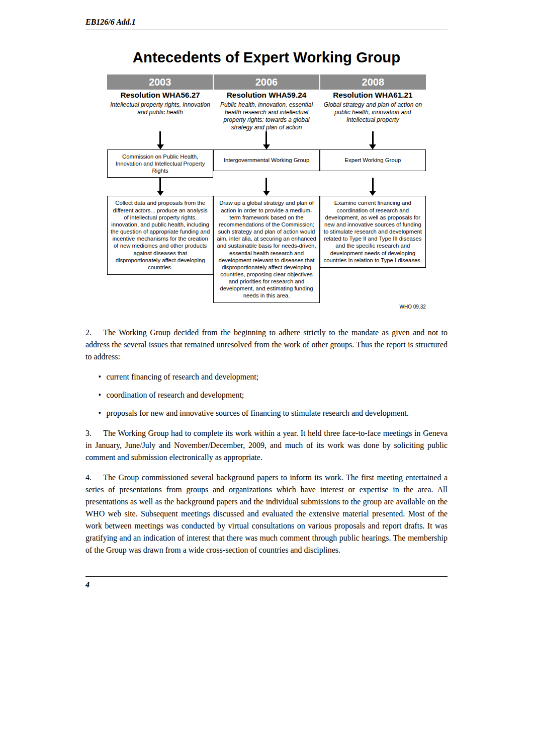EB126/6 Add.1
Antecedents of Expert Working Group
| 2003 | 2006 | 2008 |
| Resolution WHA56.27 | Resolution WHA59.24 | Resolution WHA61.21 |
| Intellectual property rights, innovation and public health | Public health, innovation, essential health research and intellectual property rights: towards a global strategy and plan of action | Global strategy and plan of action on public health, innovation and intellectual property |
| Commission on Public Health, Innovation and Intellectual Property Rights | Intergovernmental Working Group | Expert Working Group |
| Collect data and proposals from the different actors... produce an analysis of intellectual property rights, innovation, and public health, including the question of appropriate funding and incentive mechanisms for the creation of new medicines and other products against diseases that disproportionately affect developing countries. | Draw up a global strategy and plan of action in order to provide a medium-term framework based on the recommendations of the Commission; such strategy and plan of action would aim, inter alia, at securing an enhanced and sustainable basis for needs-driven, essential health research and development relevant to diseases that disproportionately affect developing countries, proposing clear objectives and priorities for research and development, and estimating funding needs in this area. | Examine current financing and coordination of research and development, as well as proposals for new and innovative sources of funding to stimulate research and development related to Type II and Type III diseases and the specific research and development needs of developing countries in relation to Type I diseases. |
| | | WHO 09.32 |
2. The Working Group decided from the beginning to adhere strictly to the mandate as given and not to address the several issues that remained unresolved from the work of other groups. Thus the report is structured to address:
current financing of research and development;
coordination of research and development;
proposals for new and innovative sources of financing to stimulate research and development.
3. The Working Group had to complete its work within a year. It held three face-to-face meetings in Geneva in January, June/July and November/December, 2009, and much of its work was done by soliciting public comment and submission electronically as appropriate.
4. The Group commissioned several background papers to inform its work. The first meeting entertained a series of presentations from groups and organizations which have interest or expertise in the area. All presentations as well as the background papers and the individual submissions to the group are available on the WHO web site. Subsequent meetings discussed and evaluated the extensive material presented. Most of the work between meetings was conducted by virtual consultations on various proposals and report drafts. It was gratifying and an indication of interest that there was much comment through public hearings. The membership of the Group was drawn from a wide cross-section of countries and disciplines.
4